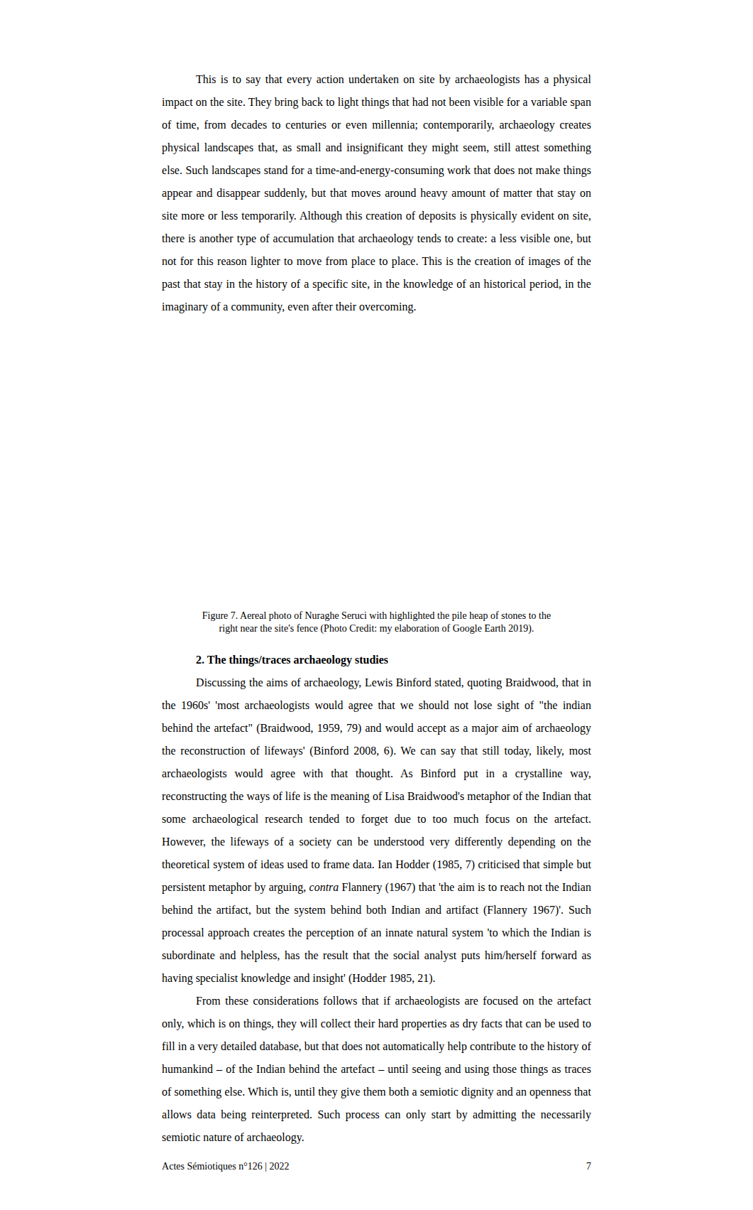This is to say that every action undertaken on site by archaeologists has a physical impact on the site. They bring back to light things that had not been visible for a variable span of time, from decades to centuries or even millennia; contemporarily, archaeology creates physical landscapes that, as small and insignificant they might seem, still attest something else. Such landscapes stand for a time-and-energy-consuming work that does not make things appear and disappear suddenly, but that moves around heavy amount of matter that stay on site more or less temporarily. Although this creation of deposits is physically evident on site, there is another type of accumulation that archaeology tends to create: a less visible one, but not for this reason lighter to move from place to place. This is the creation of images of the past that stay in the history of a specific site, in the knowledge of an historical period, in the imaginary of a community, even after their overcoming.
Figure 7. Aereal photo of Nuraghe Seruci with highlighted the pile heap of stones to the right near the site's fence (Photo Credit: my elaboration of Google Earth 2019).
2. The things/traces archaeology studies
Discussing the aims of archaeology, Lewis Binford stated, quoting Braidwood, that in the 1960s' 'most archaeologists would agree that we should not lose sight of "the indian behind the artefact" (Braidwood, 1959, 79) and would accept as a major aim of archaeology the reconstruction of lifeways' (Binford 2008, 6). We can say that still today, likely, most archaeologists would agree with that thought. As Binford put in a crystalline way, reconstructing the ways of life is the meaning of Lisa Braidwood's metaphor of the Indian that some archaeological research tended to forget due to too much focus on the artefact. However, the lifeways of a society can be understood very differently depending on the theoretical system of ideas used to frame data. Ian Hodder (1985, 7) criticised that simple but persistent metaphor by arguing, contra Flannery (1967) that 'the aim is to reach not the Indian behind the artifact, but the system behind both Indian and artifact (Flannery 1967)'. Such processal approach creates the perception of an innate natural system 'to which the Indian is subordinate and helpless, has the result that the social analyst puts him/herself forward as having specialist knowledge and insight' (Hodder 1985, 21).
From these considerations follows that if archaeologists are focused on the artefact only, which is on things, they will collect their hard properties as dry facts that can be used to fill in a very detailed database, but that does not automatically help contribute to the history of humankind – of the Indian behind the artefact – until seeing and using those things as traces of something else. Which is, until they give them both a semiotic dignity and an openness that allows data being reinterpreted. Such process can only start by admitting the necessarily semiotic nature of archaeology.
Actes Sémiotiques n°126 | 2022 7